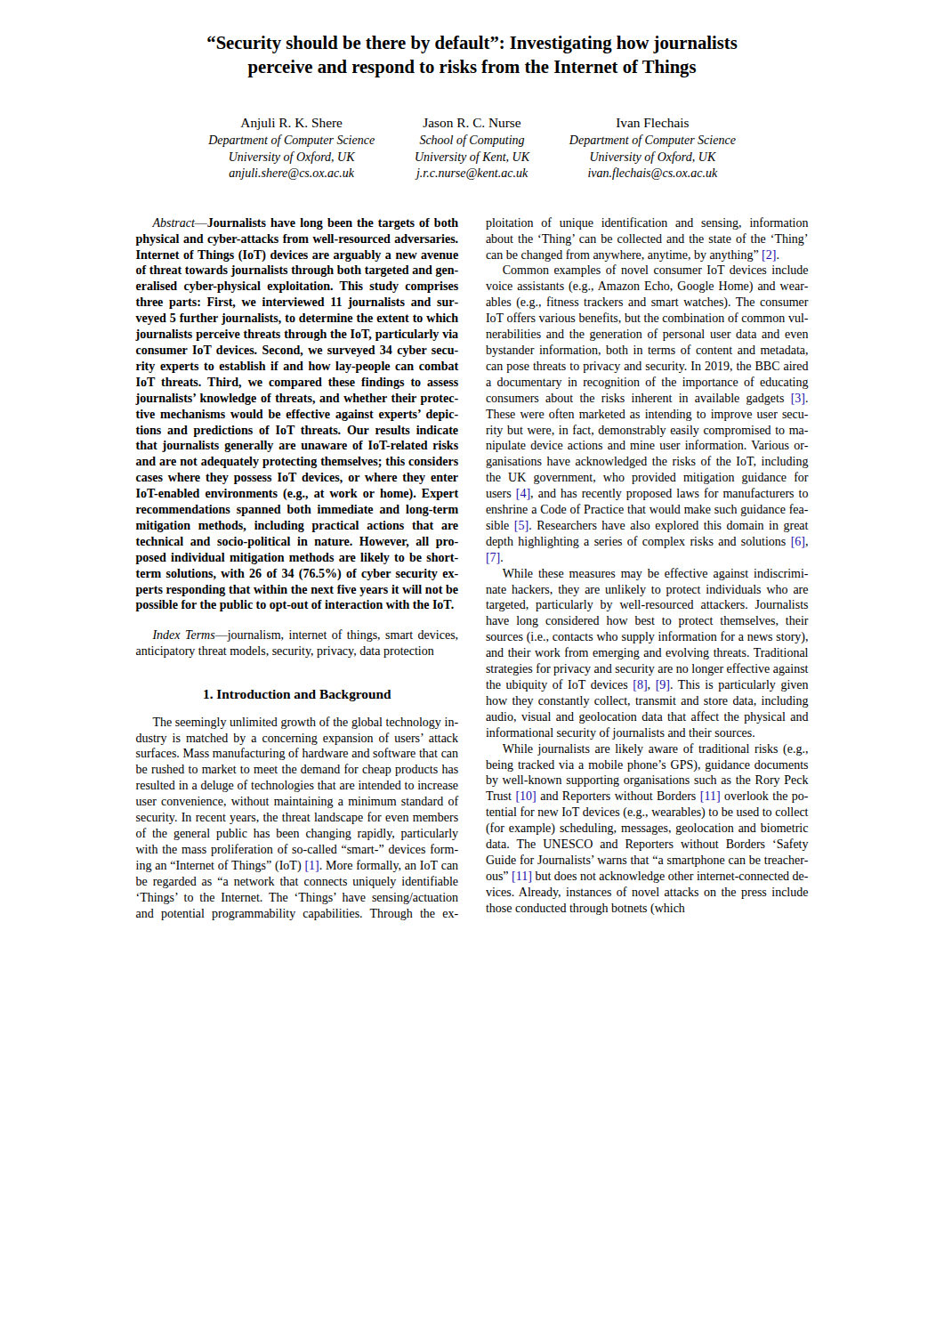“Security should be there by default”: Investigating how journalists
perceive and respond to risks from the Internet of Things
Anjuli R. K. Shere
Department of Computer Science
University of Oxford, UK
anjuli.shere@cs.ox.ac.uk
Jason R. C. Nurse
School of Computing
University of Kent, UK
j.r.c.nurse@kent.ac.uk
Ivan Flechais
Department of Computer Science
University of Oxford, UK
ivan.flechais@cs.ox.ac.uk
Abstract—Journalists have long been the targets of both physical and cyber-attacks from well-resourced adversaries. Internet of Things (IoT) devices are arguably a new avenue of threat towards journalists through both targeted and generalised cyber-physical exploitation. This study comprises three parts: First, we interviewed 11 journalists and surveyed 5 further journalists, to determine the extent to which journalists perceive threats through the IoT, particularly via consumer IoT devices. Second, we surveyed 34 cyber security experts to establish if and how lay-people can combat IoT threats. Third, we compared these findings to assess journalists’ knowledge of threats, and whether their protective mechanisms would be effective against experts’ depictions and predictions of IoT threats. Our results indicate that journalists generally are unaware of IoT-related risks and are not adequately protecting themselves; this considers cases where they possess IoT devices, or where they enter IoT-enabled environments (e.g., at work or home). Expert recommendations spanned both immediate and long-term mitigation methods, including practical actions that are technical and socio-political in nature. However, all proposed individual mitigation methods are likely to be short-term solutions, with 26 of 34 (76.5%) of cyber security experts responding that within the next five years it will not be possible for the public to opt-out of interaction with the IoT.
Index Terms—journalism, internet of things, smart devices, anticipatory threat models, security, privacy, data protection
1. Introduction and Background
The seemingly unlimited growth of the global technology industry is matched by a concerning expansion of users’ attack surfaces. Mass manufacturing of hardware and software that can be rushed to market to meet the demand for cheap products has resulted in a deluge of technologies that are intended to increase user convenience, without maintaining a minimum standard of security. In recent years, the threat landscape for even members of the general public has been changing rapidly, particularly with the mass proliferation of so-called “smart-” devices forming an “Internet of Things” (IoT) [1]. More formally, an IoT can be regarded as “a network that connects uniquely identifiable ‘Things’ to the Internet. The ‘Things’ have sensing/actuation and potential programmability capabilities. Through the exploitation of unique identification and sensing, information about the ‘Thing’ can be collected and the state of the ‘Thing’ can be changed from anywhere, anytime, by anything” [2].
Common examples of novel consumer IoT devices include voice assistants (e.g., Amazon Echo, Google Home) and wearables (e.g., fitness trackers and smart watches). The consumer IoT offers various benefits, but the combination of common vulnerabilities and the generation of personal user data and even bystander information, both in terms of content and metadata, can pose threats to privacy and security. In 2019, the BBC aired a documentary in recognition of the importance of educating consumers about the risks inherent in available gadgets [3]. These were often marketed as intending to improve user security but were, in fact, demonstrably easily compromised to manipulate device actions and mine user information. Various organisations have acknowledged the risks of the IoT, including the UK government, who provided mitigation guidance for users [4], and has recently proposed laws for manufacturers to enshrine a Code of Practice that would make such guidance feasible [5]. Researchers have also explored this domain in great depth highlighting a series of complex risks and solutions [6], [7].
While these measures may be effective against indiscriminate hackers, they are unlikely to protect individuals who are targeted, particularly by well-resourced attackers. Journalists have long considered how best to protect themselves, their sources (i.e., contacts who supply information for a news story), and their work from emerging and evolving threats. Traditional strategies for privacy and security are no longer effective against the ubiquity of IoT devices [8], [9]. This is particularly given how they constantly collect, transmit and store data, including audio, visual and geolocation data that affect the physical and informational security of journalists and their sources.
While journalists are likely aware of traditional risks (e.g., being tracked via a mobile phone’s GPS), guidance documents by well-known supporting organisations such as the Rory Peck Trust [10] and Reporters without Borders [11] overlook the potential for new IoT devices (e.g., wearables) to be used to collect (for example) scheduling, messages, geolocation and biometric data. The UNESCO and Reporters without Borders ‘Safety Guide for Journalists’ warns that “a smartphone can be treacherous” [11] but does not acknowledge other internet-connected devices. Already, instances of novel attacks on the press include those conducted through botnets (which